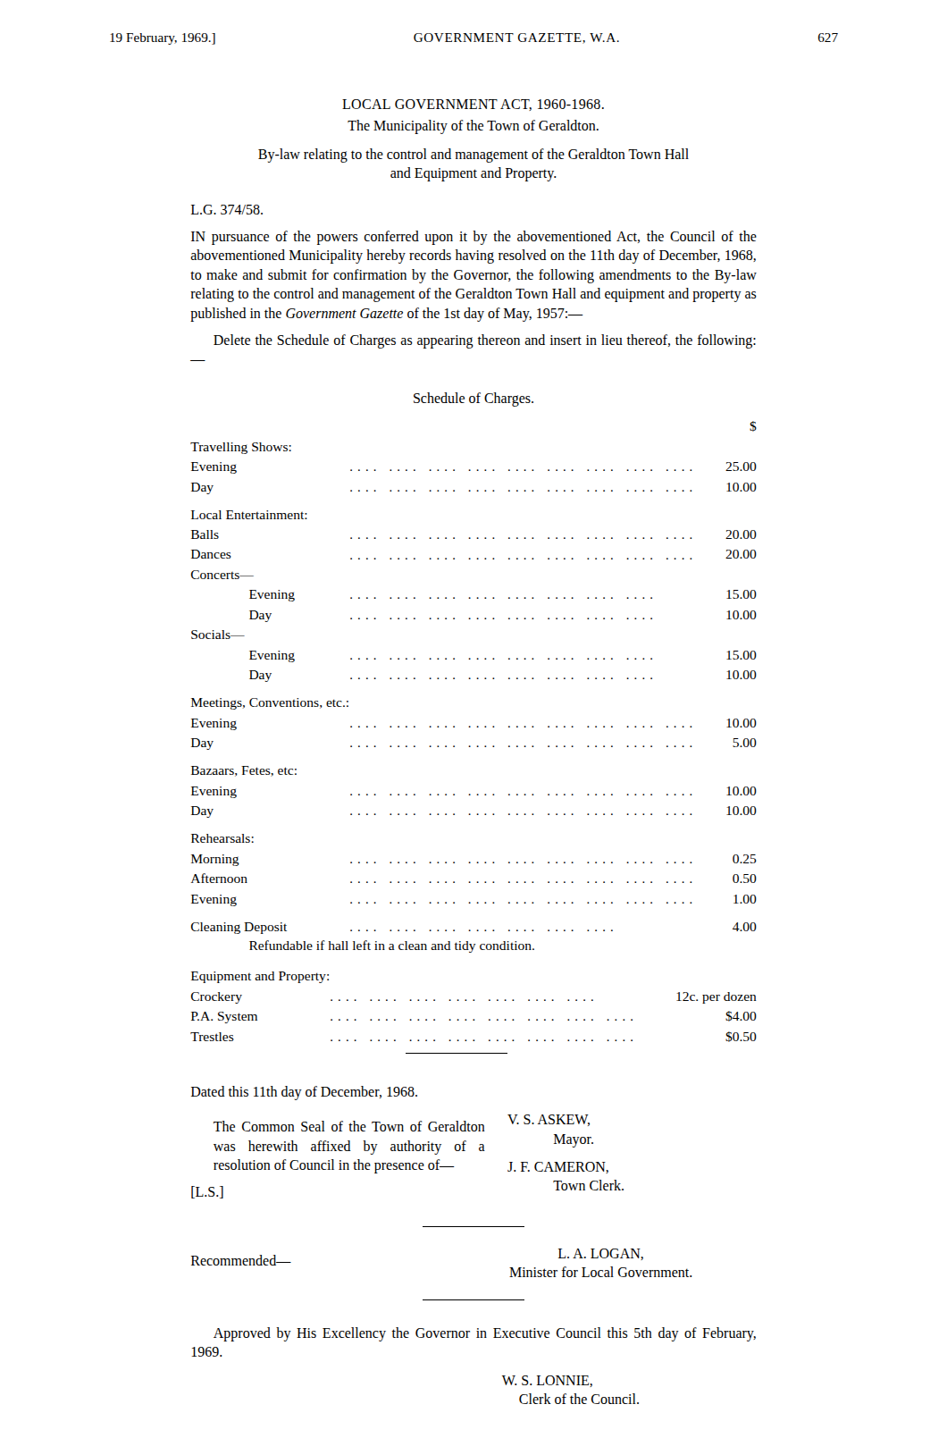19 February, 1969.]
GOVERNMENT GAZETTE, W.A.
627
LOCAL GOVERNMENT ACT, 1960-1968.
The Municipality of the Town of Geraldton.
By-law relating to the control and management of the Geraldton Town Hall
and Equipment and Property.
L.G. 374/58.
IN pursuance of the powers conferred upon it by the abovementioned Act, the Council of the abovementioned Municipality hereby records having resolved on the 11th day of December, 1968, to make and submit for confirmation by the Governor, the following amendments to the By-law relating to the control and management of the Geraldton Town Hall and equipment and property as published in the Government Gazette of the 1st day of May, 1957:—
Delete the Schedule of Charges as appearing thereon and insert in lieu thereof, the following:—
Schedule of Charges.
| | | $ |
| Travelling Shows: | | |
| Evening | .... .... .... .... .... .... .... .... .... | 25.00 |
| Day | .... .... .... .... .... .... .... .... .... | 10.00 |
| Local Entertainment: | | |
| Balls | .... .... .... .... .... .... .... .... .... | 20.00 |
| Dances | .... .... .... .... .... .... .... .... .... | 20.00 |
| Concerts— | | |
| Evening | .... .... .... .... .... .... .... .... | 15.00 |
| Day | .... .... .... .... .... .... .... .... | 10.00 |
| Socials— | | |
| Evening | .... .... .... .... .... .... .... .... | 15.00 |
| Day | .... .... .... .... .... .... .... .... | 10.00 |
| Meetings, Conventions, etc.: | | |
| Evening | .... .... .... .... .... .... .... .... .... | 10.00 |
| Day | .... .... .... .... .... .... .... .... .... | 5.00 |
| Bazaars, Fetes, etc: | | |
| Evening | .... .... .... .... .... .... .... .... .... | 10.00 |
| Day | .... .... .... .... .... .... .... .... .... | 10.00 |
| Rehearsals: | | |
| Morning | .... .... .... .... .... .... .... .... .... | 0.25 |
| Afternoon | .... .... .... .... .... .... .... .... .... | 0.50 |
| Evening | .... .... .... .... .... .... .... .... .... | 1.00 |
| Cleaning Deposit | .... .... .... .... .... .... .... | 4.00 |
Refundable if hall left in a clean and tidy condition.
| Equipment and Property: | | |
| Crockery | .... .... .... .... .... .... .... | 12c. per dozen |
| P.A. System | .... .... .... .... .... .... .... .... | $4.00 |
| Trestles | .... .... .... .... .... .... .... .... | $0.50 |
Dated this 11th day of December, 1968.
The Common Seal of the Town of Geraldton was herewith affixed by authority of a resolution of Council in the presence of—
[L.S.]
V. S. ASKEW,
Mayor.
J. F. CAMERON,
Town Clerk.
Recommended—
L. A. LOGAN,
Minister for Local Government.
Approved by His Excellency the Governor in Executive Council this 5th day of February, 1969.
W. S. LONNIE,
Clerk of the Council.